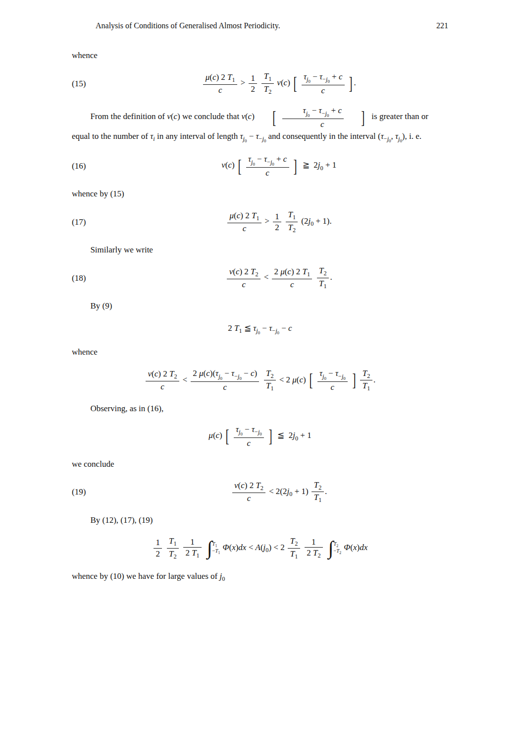Analysis of Conditions of Generalised Almost Periodicity. 221
whence
(15)
μ(c) 2 T1 c > 12 T1 T2 ν(c) [ τj0 − τ−j0 + c c ].
From the definition of ν(c) we conclude that ν(c) [τj0 − τ−j0 + c c] is greater than or equal to the number of τi in any interval of length τj0 − τ−j0 and consequently in the interval (τ−j0, τj0), i. e.
(16)
ν(c) [ τj0 − τ−j0 + c c ] ≧ 2j0 + 1
whence by (15)
(17)
μ(c) 2 T1 c > 12 T1 T2 (2j0 + 1).
Similarly we write
(18)
ν(c) 2 T2 c < 2 μ(c) 2 T1 c T2 T1.
By (9)
2 T1 ≦ τj0 − τ−j0 − c
whence
ν(c) 2 T2 c < 2 μ(c)(τj0 − τ−j0 − c) c T2 T1 < 2 μ(c) [ τj0 − τ−j0 c ] T2 T1.
Observing, as in (16),
μ(c) [ τj0 − τ−j0 c ] ≦ 2j0 + 1
we conclude
(19)
ν(c) 2 T2 c < 2(2j0 + 1) T2 T1.
By (12), (17), (19)
12 T1 T2 12 T1 ∫T1−T1 Φ(x)dx < A(j0) < 2 T2 T1 12 T2 ∫T2−T2 Φ(x)dx
whence by (10) we have for large values of j0